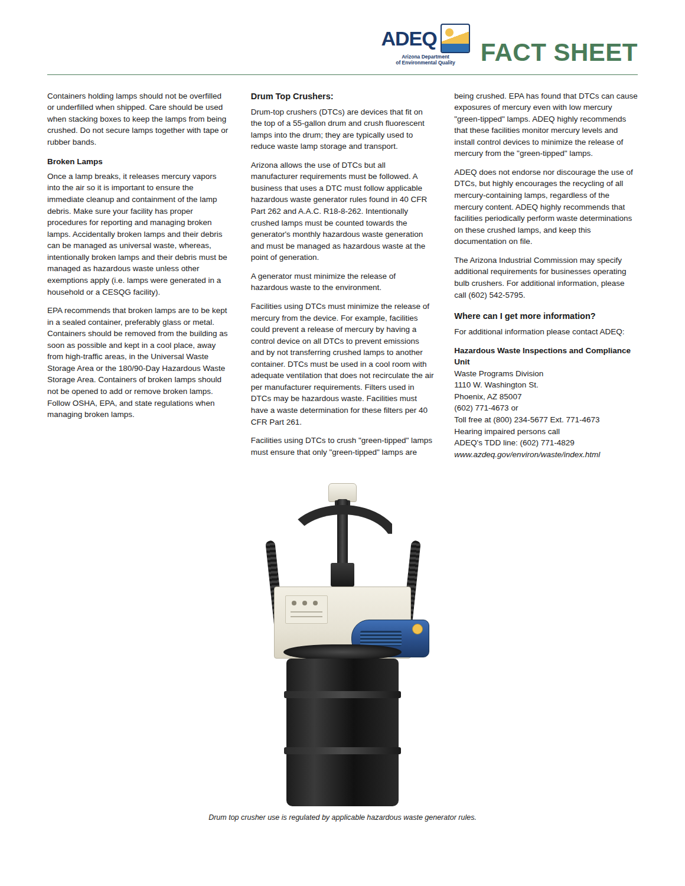ADEQ
Arizona Department
of Environmental Quality
FACT SHEET
Containers holding lamps should not be overfilled or underfilled when shipped. Care should be used when stacking boxes to keep the lamps from being crushed. Do not secure lamps together with tape or rubber bands.
Broken Lamps
Once a lamp breaks, it releases mercury vapors into the air so it is important to ensure the immediate cleanup and containment of the lamp debris. Make sure your facility has proper procedures for reporting and managing broken lamps. Accidentally broken lamps and their debris can be managed as universal waste, whereas, intentionally broken lamps and their debris must be managed as hazardous waste unless other exemptions apply (i.e. lamps were generated in a household or a CESQG facility).
EPA recommends that broken lamps are to be kept in a sealed container, preferably glass or metal. Containers should be removed from the building as soon as possible and kept in a cool place, away from high-traffic areas, in the Universal Waste Storage Area or the 180/90-Day Hazardous Waste Storage Area. Containers of broken lamps should not be opened to add or remove broken lamps. Follow OSHA, EPA, and state regulations when managing broken lamps.
Drum Top Crushers:
Drum-top crushers (DTCs) are devices that fit on the top of a 55-gallon drum and crush fluorescent lamps into the drum; they are typically used to reduce waste lamp storage and transport.
Arizona allows the use of DTCs but all manufacturer requirements must be followed. A business that uses a DTC must follow applicable hazardous waste generator rules found in 40 CFR Part 262 and A.A.C. R18-8-262. Intentionally crushed lamps must be counted towards the generator's monthly hazardous waste generation and must be managed as hazardous waste at the point of generation.
A generator must minimize the release of hazardous waste to the environment.
Facilities using DTCs must minimize the release of mercury from the device. For example, facilities could prevent a release of mercury by having a control device on all DTCs to prevent emissions and by not transferring crushed lamps to another container. DTCs must be used in a cool room with adequate ventilation that does not recirculate the air per manufacturer requirements. Filters used in DTCs may be hazardous waste. Facilities must have a waste determination for these filters per 40 CFR Part 261.
Facilities using DTCs to crush "green-tipped" lamps must ensure that only "green-tipped" lamps are being crushed. EPA has found that DTCs can cause exposures of mercury even with low mercury "green-tipped" lamps. ADEQ highly recommends that these facilities monitor mercury levels and install control devices to minimize the release of mercury from the "green-tipped" lamps.
ADEQ does not endorse nor discourage the use of DTCs, but highly encourages the recycling of all mercury-containing lamps, regardless of the mercury content. ADEQ highly recommends that facilities periodically perform waste determinations on these crushed lamps, and keep this documentation on file.
The Arizona Industrial Commission may specify additional requirements for businesses operating bulb crushers. For additional information, please call (602) 542-5795.
Where can I get more information?
For additional information please contact ADEQ:
Hazardous Waste Inspections and Compliance Unit
Waste Programs Division
1110 W. Washington St.
Phoenix, AZ 85007
(602) 771-4673 or
Toll free at (800) 234-5677 Ext. 771-4673
Hearing impaired persons call
ADEQ's TDD line: (602) 771-4829
www.azdeq.gov/environ/waste/index.html
Drum top crusher use is regulated by applicable hazardous waste generator rules.